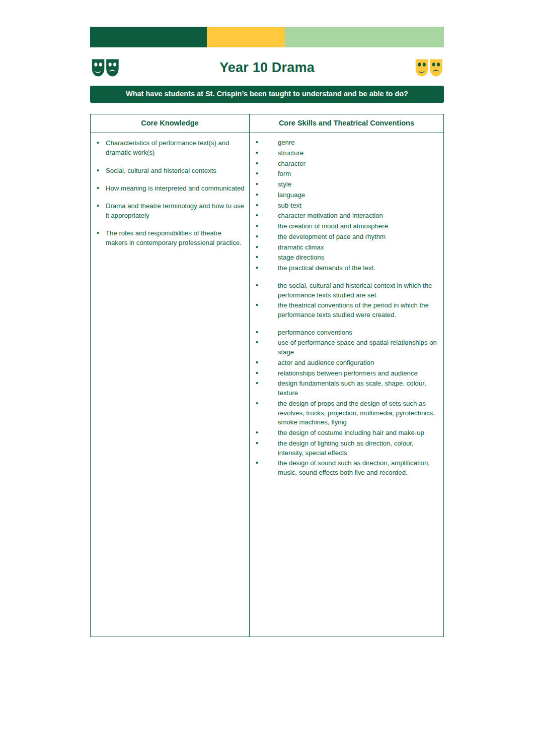Year 10 Drama
What have students at St. Crispin’s been taught to understand and be able to do?
| Core Knowledge | Core Skills and Theatrical Conventions |
| --- | --- |
| Characteristics of performance text(s) and dramatic work(s) Social, cultural and historical contexts How meaning is interpreted and communicated Drama and theatre terminology and how to use it appropriately The roles and responsibilities of theatre makers in contemporary professional practice. | genre structure character form style language sub-text character motivation and interaction the creation of mood and atmosphere the development of pace and rhythm dramatic climax stage directions the practical demands of the text. the social, cultural and historical context in which the performance texts studied are set the theatrical conventions of the period in which the performance texts studied were created. performance conventions use of performance space and spatial relationships on stage actor and audience configuration relationships between performers and audience design fundamentals such as scale, shape, colour, texture the design of props and the design of sets such as revolves, trucks, projection, multimedia, pyrotechnics, smoke machines, flying the design of costume including hair and make-up the design of lighting such as direction, colour, intensity, special effects the design of sound such as direction, amplification, music, sound effects both live and recorded. |